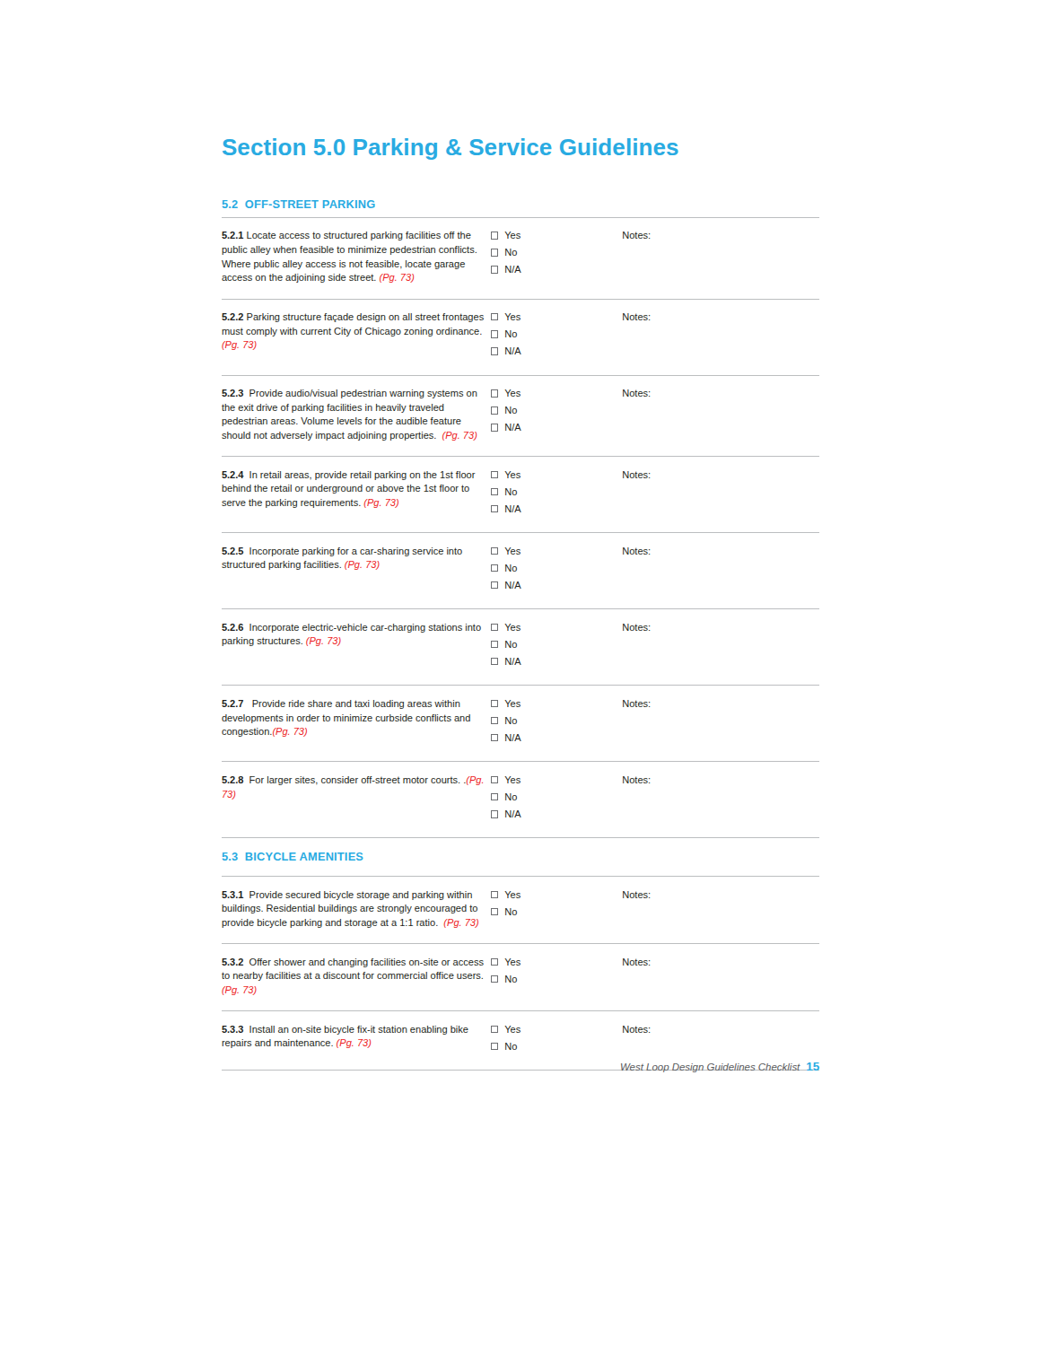Section 5.0 Parking & Service Guidelines
5.2 OFF-STREET PARKING
| 5.2.1 Locate access to structured parking facilities off the public alley when feasible to minimize pedestrian conflicts. Where public alley access is not feasible, locate garage access on the adjoining side street. (Pg. 73) | Yes No N/A | Notes: |
| 5.2.2 Parking structure façade design on all street frontages must comply with current City of Chicago zoning ordinance. (Pg. 73) | Yes No N/A | Notes: |
| 5.2.3 Provide audio/visual pedestrian warning systems on the exit drive of parking facilities in heavily traveled pedestrian areas. Volume levels for the audible feature should not adversely impact adjoining properties. (Pg. 73) | Yes No N/A | Notes: |
| 5.2.4 In retail areas, provide retail parking on the 1st floor behind the retail or underground or above the 1st floor to serve the parking requirements. (Pg. 73) | Yes No N/A | Notes: |
| 5.2.5 Incorporate parking for a car-sharing service into structured parking facilities. (Pg. 73) | Yes No N/A | Notes: |
| 5.2.6 Incorporate electric-vehicle car-charging stations into parking structures. (Pg. 73) | Yes No N/A | Notes: |
| 5.2.7 Provide ride share and taxi loading areas within developments in order to minimize curbside conflicts and congestion. (Pg. 73) | Yes No N/A | Notes: |
| 5.2.8 For larger sites, consider off-street motor courts. . (Pg. 73) | Yes No N/A | Notes: |
| 5.3 BICYCLE AMENITIES |
| 5.3.1 Provide secured bicycle storage and parking within buildings. Residential buildings are strongly encouraged to provide bicycle parking and storage at a 1:1 ratio. (Pg. 73) | Yes No | Notes: |
| 5.3.2 Offer shower and changing facilities on-site or access to nearby facilities at a discount for commercial office users. (Pg. 73) | Yes No | Notes: |
| 5.3.3 Install an on-site bicycle fix-it station enabling bike repairs and maintenance. (Pg. 73) | Yes No | Notes: |
West Loop Design Guidelines Checklist 15